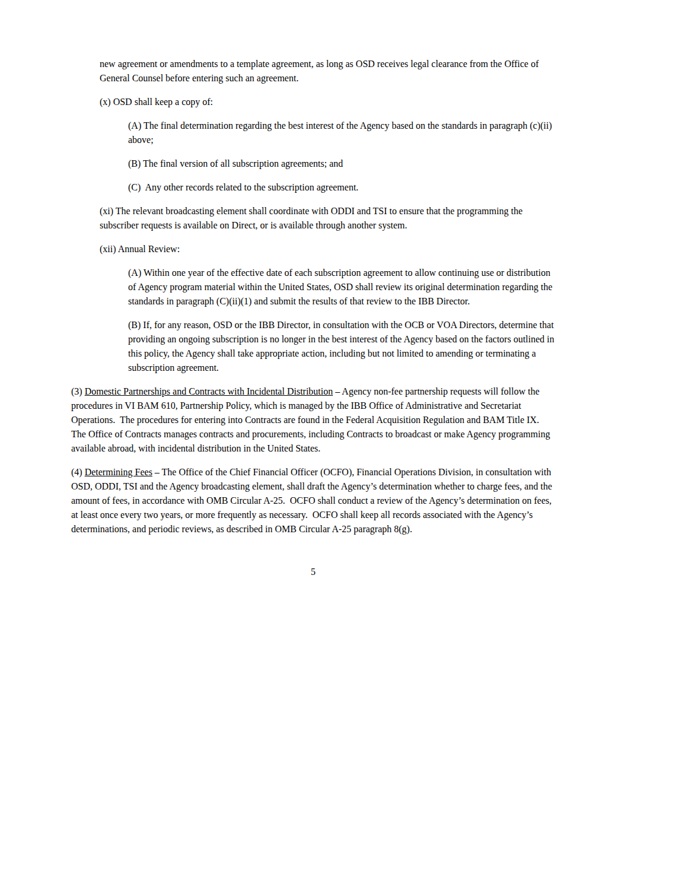new agreement or amendments to a template agreement, as long as OSD receives legal clearance from the Office of General Counsel before entering such an agreement.
(x) OSD shall keep a copy of:
(A) The final determination regarding the best interest of the Agency based on the standards in paragraph (c)(ii) above;
(B) The final version of all subscription agreements; and
(C) Any other records related to the subscription agreement.
(xi) The relevant broadcasting element shall coordinate with ODDI and TSI to ensure that the programming the subscriber requests is available on Direct, or is available through another system.
(xii) Annual Review:
(A) Within one year of the effective date of each subscription agreement to allow continuing use or distribution of Agency program material within the United States, OSD shall review its original determination regarding the standards in paragraph (C)(ii)(1) and submit the results of that review to the IBB Director.
(B) If, for any reason, OSD or the IBB Director, in consultation with the OCB or VOA Directors, determine that providing an ongoing subscription is no longer in the best interest of the Agency based on the factors outlined in this policy, the Agency shall take appropriate action, including but not limited to amending or terminating a subscription agreement.
(3) Domestic Partnerships and Contracts with Incidental Distribution – Agency non-fee partnership requests will follow the procedures in VI BAM 610, Partnership Policy, which is managed by the IBB Office of Administrative and Secretariat Operations. The procedures for entering into Contracts are found in the Federal Acquisition Regulation and BAM Title IX. The Office of Contracts manages contracts and procurements, including Contracts to broadcast or make Agency programming available abroad, with incidental distribution in the United States.
(4) Determining Fees – The Office of the Chief Financial Officer (OCFO), Financial Operations Division, in consultation with OSD, ODDI, TSI and the Agency broadcasting element, shall draft the Agency’s determination whether to charge fees, and the amount of fees, in accordance with OMB Circular A-25. OCFO shall conduct a review of the Agency’s determination on fees, at least once every two years, or more frequently as necessary. OCFO shall keep all records associated with the Agency’s determinations, and periodic reviews, as described in OMB Circular A-25 paragraph 8(g).
5